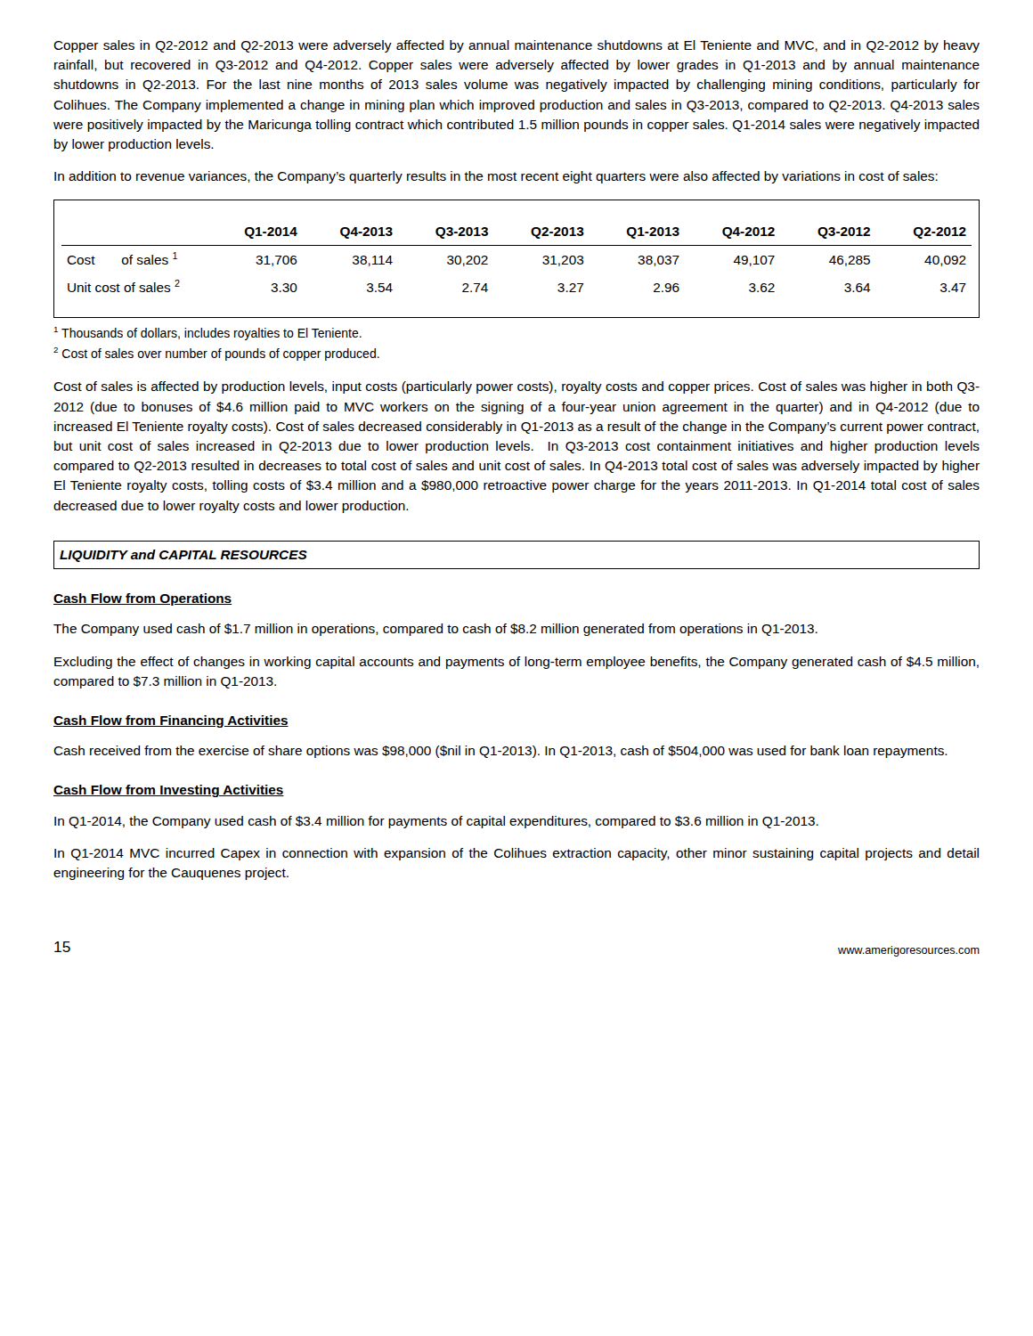Copper sales in Q2-2012 and Q2-2013 were adversely affected by annual maintenance shutdowns at El Teniente and MVC, and in Q2-2012 by heavy rainfall, but recovered in Q3-2012 and Q4-2012. Copper sales were adversely affected by lower grades in Q1-2013 and by annual maintenance shutdowns in Q2-2013. For the last nine months of 2013 sales volume was negatively impacted by challenging mining conditions, particularly for Colihues. The Company implemented a change in mining plan which improved production and sales in Q3-2013, compared to Q2-2013. Q4-2013 sales were positively impacted by the Maricunga tolling contract which contributed 1.5 million pounds in copper sales. Q1-2014 sales were negatively impacted by lower production levels.
In addition to revenue variances, the Company’s quarterly results in the most recent eight quarters were also affected by variations in cost of sales:
| | Q1-2014 | Q4-2013 | Q3-2013 | Q2-2013 | Q1-2013 | Q4-2012 | Q3-2012 | Q2-2012 |
| --- | --- | --- | --- | --- | --- | --- | --- | --- |
| Cost of sales 1 | 31,706 | 38,114 | 30,202 | 31,203 | 38,037 | 49,107 | 46,285 | 40,092 |
| Unit cost of sales 2 | 3.30 | 3.54 | 2.74 | 3.27 | 2.96 | 3.62 | 3.64 | 3.47 |
1 Thousands of dollars, includes royalties to El Teniente.
2 Cost of sales over number of pounds of copper produced.
Cost of sales is affected by production levels, input costs (particularly power costs), royalty costs and copper prices. Cost of sales was higher in both Q3-2012 (due to bonuses of $4.6 million paid to MVC workers on the signing of a four-year union agreement in the quarter) and in Q4-2012 (due to increased El Teniente royalty costs). Cost of sales decreased considerably in Q1-2013 as a result of the change in the Company’s current power contract, but unit cost of sales increased in Q2-2013 due to lower production levels. In Q3-2013 cost containment initiatives and higher production levels compared to Q2-2013 resulted in decreases to total cost of sales and unit cost of sales. In Q4-2013 total cost of sales was adversely impacted by higher El Teniente royalty costs, tolling costs of $3.4 million and a $980,000 retroactive power charge for the years 2011-2013. In Q1-2014 total cost of sales decreased due to lower royalty costs and lower production.
LIQUIDITY and CAPITAL RESOURCES
Cash Flow from Operations
The Company used cash of $1.7 million in operations, compared to cash of $8.2 million generated from operations in Q1-2013.
Excluding the effect of changes in working capital accounts and payments of long-term employee benefits, the Company generated cash of $4.5 million, compared to $7.3 million in Q1-2013.
Cash Flow from Financing Activities
Cash received from the exercise of share options was $98,000 ($nil in Q1-2013). In Q1-2013, cash of $504,000 was used for bank loan repayments.
Cash Flow from Investing Activities
In Q1-2014, the Company used cash of $3.4 million for payments of capital expenditures, compared to $3.6 million in Q1-2013.
In Q1-2014 MVC incurred Capex in connection with expansion of the Colihues extraction capacity, other minor sustaining capital projects and detail engineering for the Cauquenes project.
15
www.amerigoresources.com